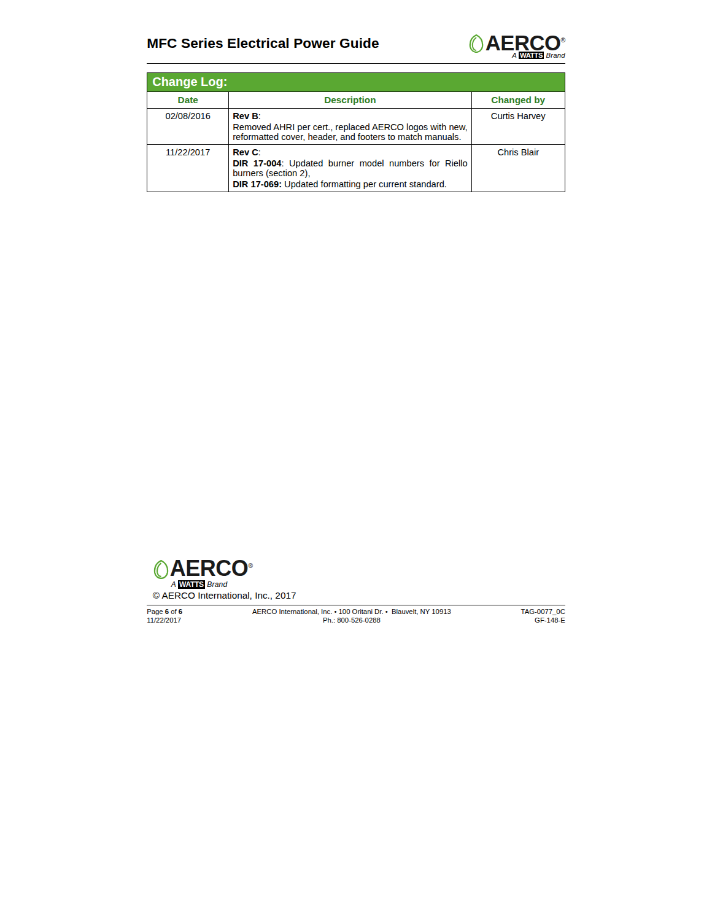MFC Series Electrical Power Guide
AERCO®
A WATTS Brand
Change Log:
| Date | Description | Changed by |
| --- | --- | --- |
| 02/08/2016 | Rev B : Removed AHRI per cert., replaced AERCO logos with new, reformatted cover, header, and footers to match manuals. | Curtis Harvey |
| 11/22/2017 | Rev C : DIR 17-004 : Updated burner model numbers for Riello burners (section 2), DIR 17-069: Updated formatting per current standard. | Chris Blair |
AERCO®
A WATTS Brand
© AERCO International, Inc., 2017
Page 6 of 6
11/22/2017
AERCO International, Inc. • 100 Oritani Dr. • Blauvelt, NY 10913
Ph.: 800-526-0288
TAG-0077_0C
GF-148-E